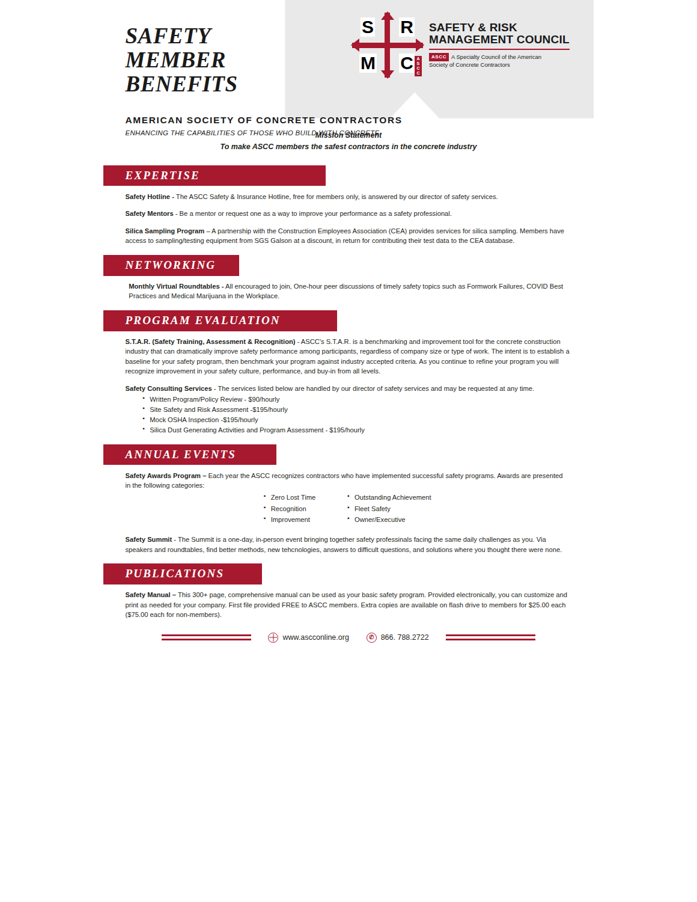S R M C A
S
C
C
SAFETY & RISK
MANAGEMENT COUNCIL
ASCCA Specialty Council of the American
Society of Concrete Contractors
SAFETY
MEMBER
BENEFITS
AMERICAN SOCIETY OF CONCRETE CONTRACTORS
ENHANCING THE CAPABILITIES OF THOSE WHO BUILD WITH CONCRETE
Mission Statement
To make ASCC members the safest contractors in the concrete industry
EXPERTISE
Safety Hotline - The ASCC Safety & Insurance Hotline, free for members only, is answered by our director of safety services.
Safety Mentors - Be a mentor or request one as a way to improve your performance as a safety professional.
Silica Sampling Program – A partnership with the Construction Employees Association (CEA) provides services for silica sampling. Members have access to sampling/testing equipment from SGS Galson at a discount, in return for contributing their test data to the CEA database.
NETWORKING
Monthly Virtual Roundtables - All encouraged to join, One-hour peer discussions of timely safety topics such as Formwork Failures, COVID Best Practices and Medical Marijuana in the Workplace.
PROGRAM EVALUATION
S.T.A.R. (Safety Training, Assessment & Recognition) - ASCC's S.T.A.R. is a benchmarking and improvement tool for the concrete construction industry that can dramatically improve safety performance among participants, regardless of company size or type of work. The intent is to establish a baseline for your safety program, then benchmark your program against industry accepted criteria. As you continue to refine your program you will recognize improvement in your safety culture, performance, and buy-in from all levels.
Safety Consulting Services - The services listed below are handled by our director of safety services and may be requested at any time.
Written Program/Policy Review - $90/hourly
Site Safety and Risk Assessment -$195/hourly
Mock OSHA Inspection -$195/hourly
Silica Dust Generating Activities and Program Assessment - $195/hourly
ANNUAL EVENTS
Safety Awards Program – Each year the ASCC recognizes contractors who have implemented successful safety programs. Awards are presented in the following categories:
Zero Lost Time
Recognition
Improvement
Outstanding Achievement
Fleet Safety
Owner/Executive
Safety Summit - The Summit is a one-day, in-person event bringing together safety professinals facing the same daily challenges as you. Via speakers and roundtables, find better methods, new tehcnologies, answers to difficult questions, and solutions where you thought there were none.
PUBLICATIONS
Safety Manual – This 300+ page, comprehensive manual can be used as your basic safety program. Provided electronically, you can customize and print as needed for your company. First file provided FREE to ASCC members. Extra copies are available on flash drive to members for $25.00 each ($75.00 each for non-members).
www.ascconline.org
✆ 866. 788.2722